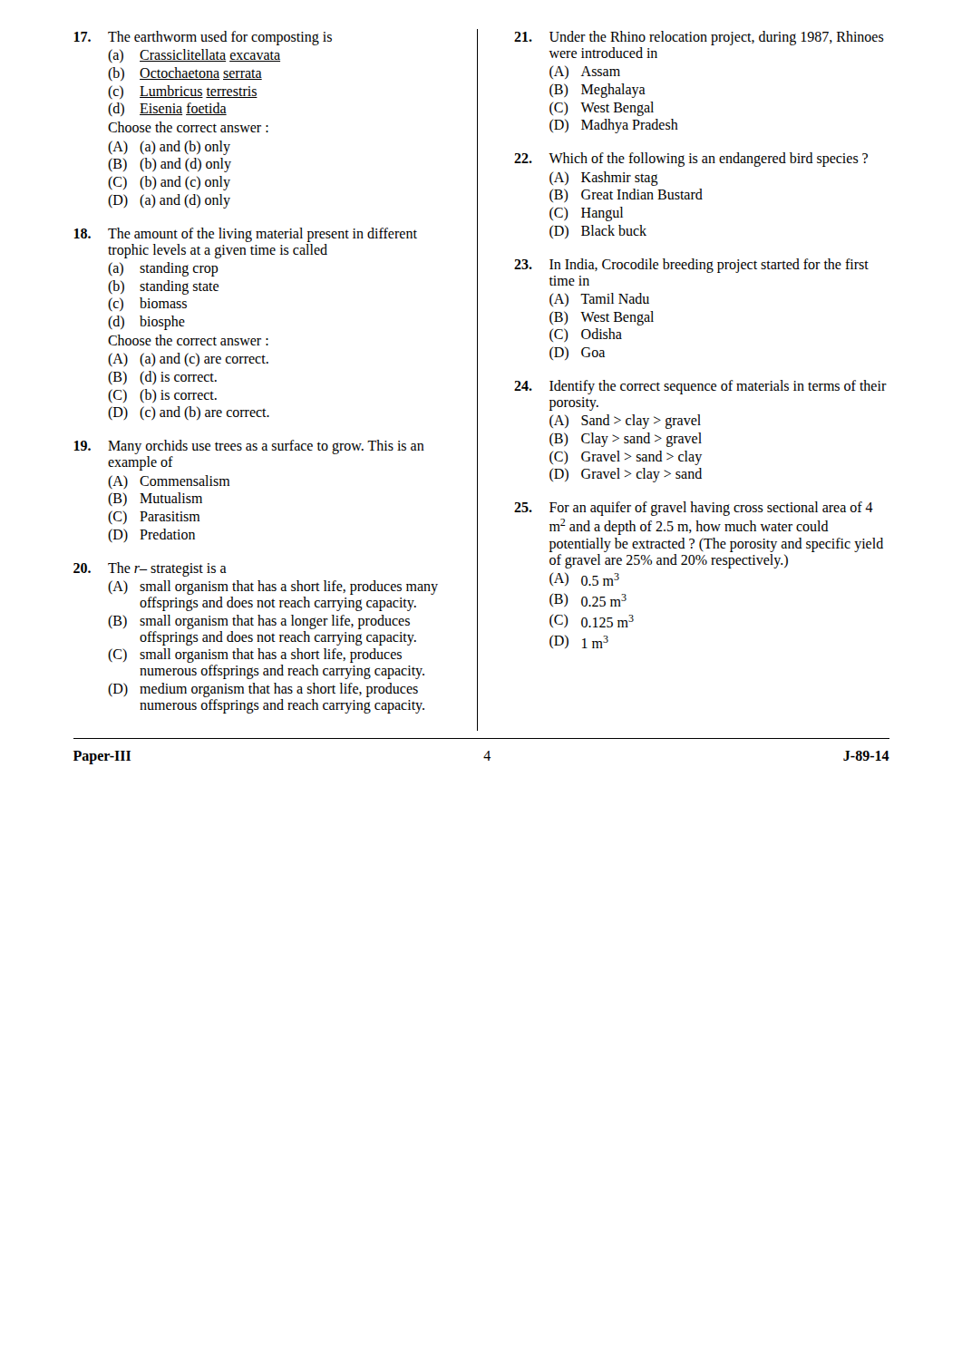17.
The earthworm used for composting is
(a) Crassiclitellata excavata
(b) Octochaetona serrata
(c) Lumbricus terrestris
(d) Eisenia foetida
Choose the correct answer :
(A)(a) and (b) only
(B)(b) and (d) only
(C)(b) and (c) only
(D)(a) and (d) only
18.
The amount of the living material present in different trophic levels at a given time is called
(a) standing crop
(b) standing state
(c) biomass
(d) biosphe
Choose the correct answer :
(A)(a) and (c) are correct.
(B)(d) is correct.
(C)(b) is correct.
(D)(c) and (b) are correct.
19.
Many orchids use trees as a surface to grow. This is an example of
(A) Commensalism
(B) Mutualism
(C) Parasitism
(D) Predation
20.
The r– strategist is a
(A) small organism that has a short life, produces many offsprings and does not reach carrying capacity.
(B) small organism that has a longer life, produces offsprings and does not reach carrying capacity.
(C) small organism that has a short life, produces numerous offsprings and reach carrying capacity.
(D) medium organism that has a short life, produces numerous offsprings and reach carrying capacity.
21.
Under the Rhino relocation project, during 1987, Rhinoes were introduced in
(A) Assam
(B) Meghalaya
(C) West Bengal
(D) Madhya Pradesh
22.
Which of the following is an endangered bird species ?
(A) Kashmir stag
(B) Great Indian Bustard
(C) Hangul
(D) Black buck
23.
In India, Crocodile breeding project started for the first time in
(A) Tamil Nadu
(B) West Bengal
(C) Odisha
(D) Goa
24.
Identify the correct sequence of materials in terms of their porosity.
(A) Sand > clay > gravel
(B) Clay > sand > gravel
(C) Gravel > sand > clay
(D) Gravel > clay > sand
25.
For an aquifer of gravel having cross sectional area of 4 m2 and a depth of 2.5 m, how much water could potentially be extracted ? (The porosity and specific yield of gravel are 25% and 20% respectively.)
(A) 0.5 m3
(B) 0.25 m3
(C) 0.125 m3
(D) 1 m3
Paper-III
4
J-89-14